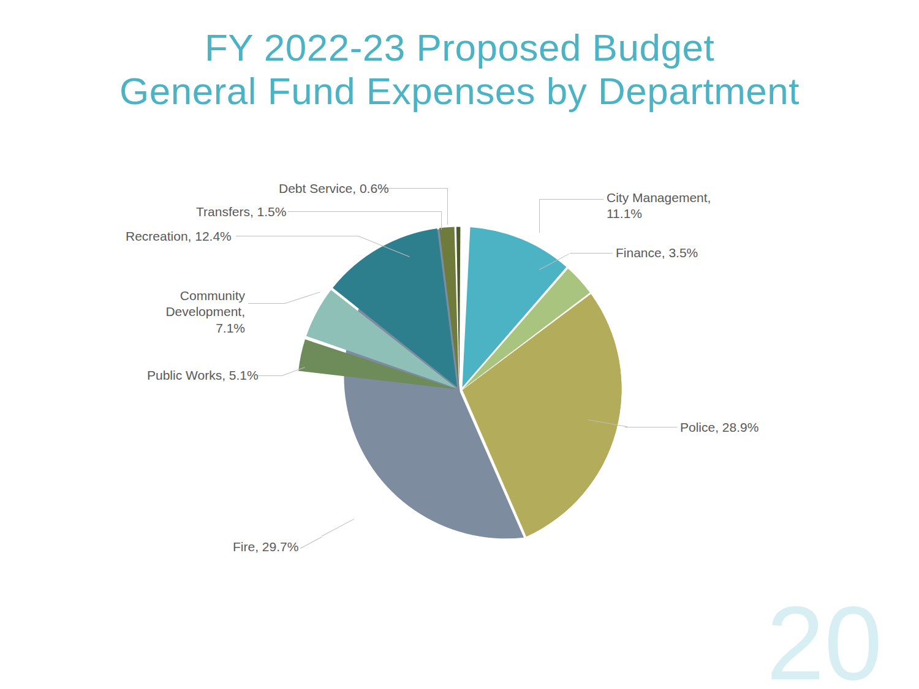FY 2022-23 Proposed BudgetGeneral Fund Expenses by Department
FY 2022-23 General Fund Expenses by Department Slices: start at 12 o'clock, clockwise. City Management 11.1%, Finance 3.5%, Police 28.9%, Fire 29.7%, Public Works 5.1%, Community Development 7.1%, Recreation 12.4%, Transfers 1.5%, Debt Service 0.6% Public Works 5.1% : 263.5 -> 281.9deg (drawn separately below for gap)
Debt Service, 0.6%
Transfers, 1.5%
Recreation, 12.4%
Community
Development, 7.1%
Public Works, 5.1%
Fire, 29.7%
Police, 28.9%
Finance, 3.5%
City Management,
11.1%
20